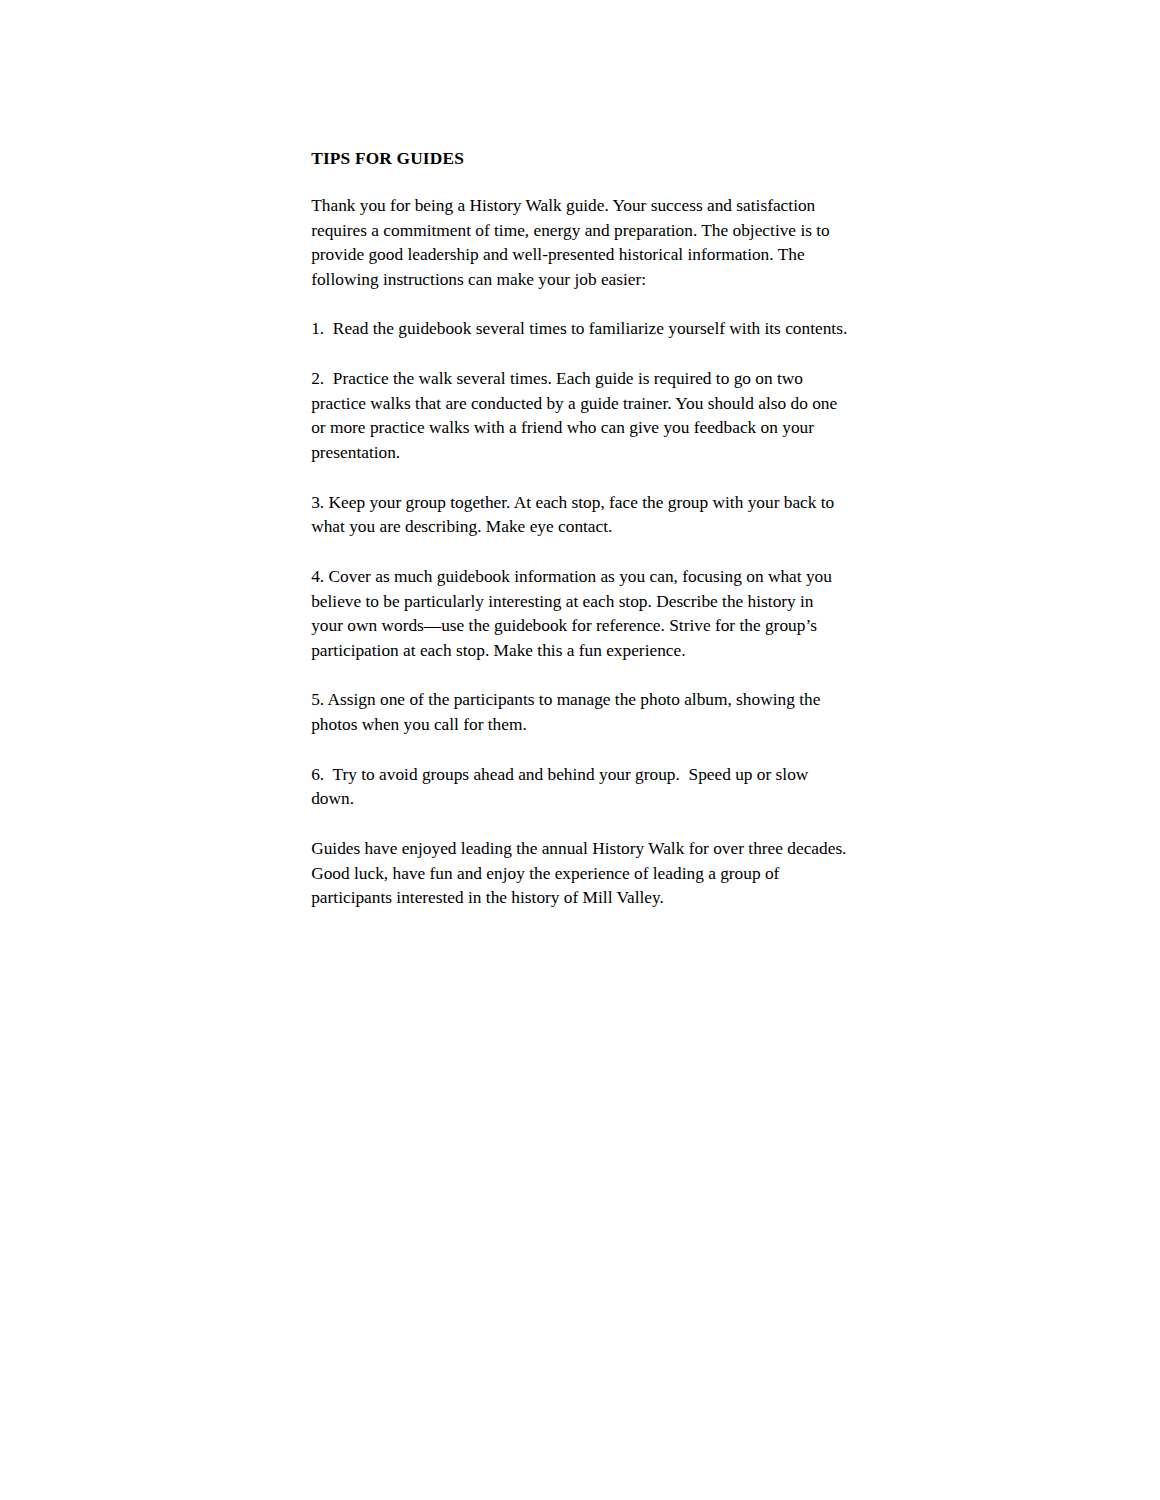TIPS FOR GUIDES
Thank you for being a History Walk guide. Your success and satisfaction requires a commitment of time, energy and preparation. The objective is to provide good leadership and well-presented historical information. The following instructions can make your job easier:
1. Read the guidebook several times to familiarize yourself with its contents.
2. Practice the walk several times. Each guide is required to go on two practice walks that are conducted by a guide trainer. You should also do one or more practice walks with a friend who can give you feedback on your presentation.
3. Keep your group together. At each stop, face the group with your back to what you are describing. Make eye contact.
4. Cover as much guidebook information as you can, focusing on what you believe to be particularly interesting at each stop. Describe the history in your own words—use the guidebook for reference. Strive for the group’s participation at each stop. Make this a fun experience.
5. Assign one of the participants to manage the photo album, showing the photos when you call for them.
6. Try to avoid groups ahead and behind your group. Speed up or slow down.
Guides have enjoyed leading the annual History Walk for over three decades. Good luck, have fun and enjoy the experience of leading a group of participants interested in the history of Mill Valley.